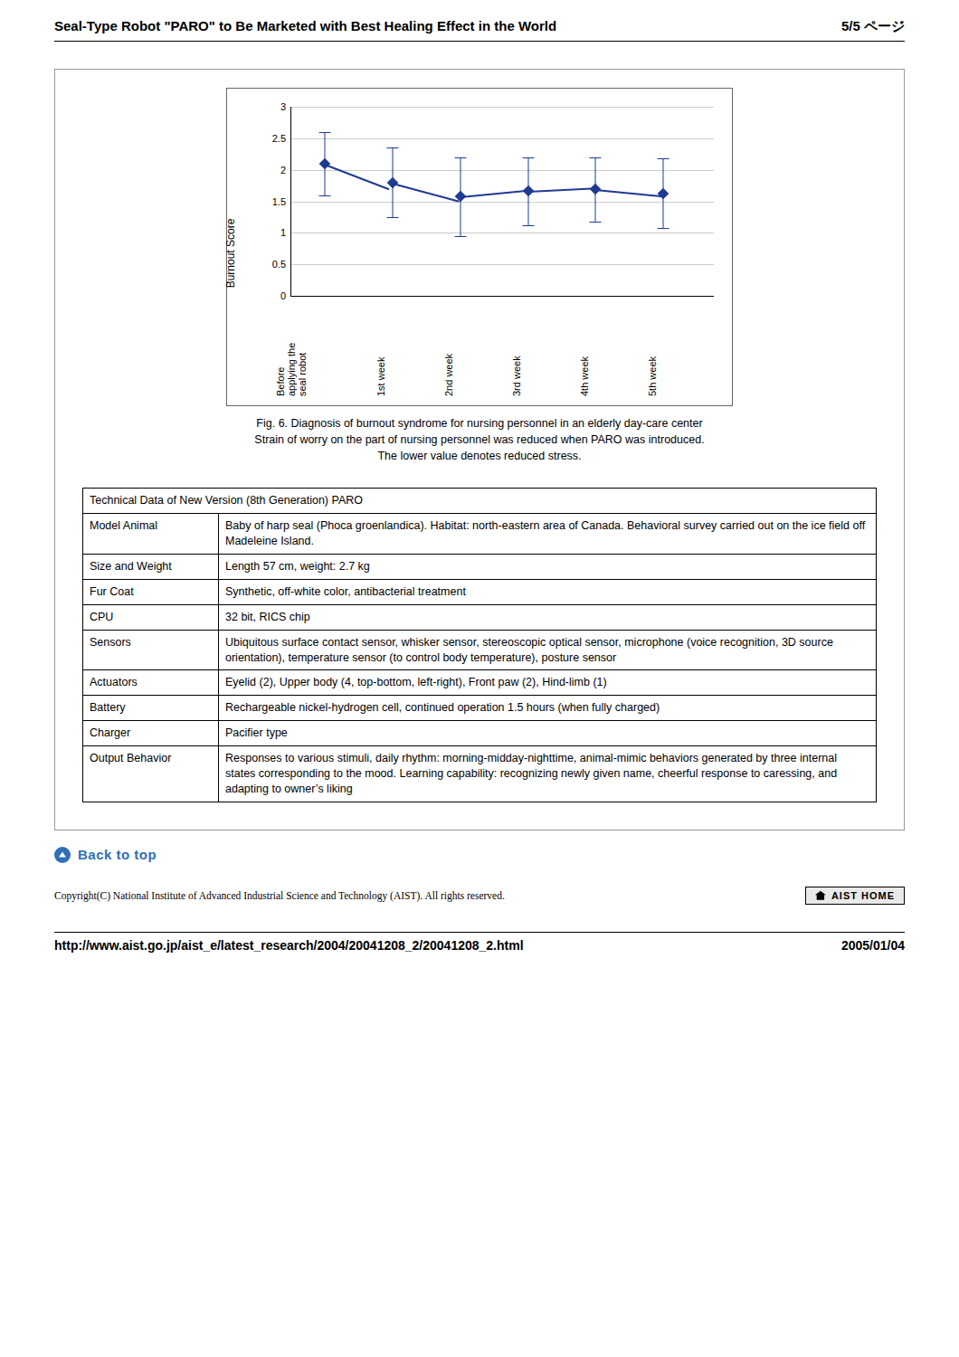Seal-Type Robot "PARO" to Be Marketed with Best Healing Effect in the World
5/5 ページ
Burnout Score
3
2.5
2
1.5
1
0.5
0
Before
applying the
seal robot
1st week
2nd week
3rd week
4th week
5th week
Fig. 6. Diagnosis of burnout syndrome for nursing personnel in an elderly day-care center
Strain of worry on the part of nursing personnel was reduced when PARO was introduced.
The lower value denotes reduced stress.
| Technical Data of New Version (8th Generation) PARO |
| Model Animal | Baby of harp seal (Phoca groenlandica). Habitat: north-eastern area of Canada. Behavioral survey carried out on the ice field off Madeleine Island. |
| Size and Weight | Length 57 cm, weight: 2.7 kg |
| Fur Coat | Synthetic, off-white color, antibacterial treatment |
| CPU | 32 bit, RICS chip |
| Sensors | Ubiquitous surface contact sensor, whisker sensor, stereoscopic optical sensor, microphone (voice recognition, 3D source orientation), temperature sensor (to control body temperature), posture sensor |
| Actuators | Eyelid (2), Upper body (4, top-bottom, left-right), Front paw (2), Hind-limb (1) |
| Battery | Rechargeable nickel-hydrogen cell, continued operation 1.5 hours (when fully charged) |
| Charger | Pacifier type |
| Output Behavior | Responses to various stimuli, daily rhythm: morning-midday-nighttime, animal-mimic behaviors generated by three internal states corresponding to the mood. Learning capability: recognizing newly given name, cheerful response to caressing, and adapting to owner’s liking |
Back to top
Copyright(C) National Institute of Advanced Industrial Science and Technology (AIST). All rights reserved.
AIST HOME
http://www.aist.go.jp/aist_e/latest_research/2004/20041208_2/20041208_2.html
2005/01/04